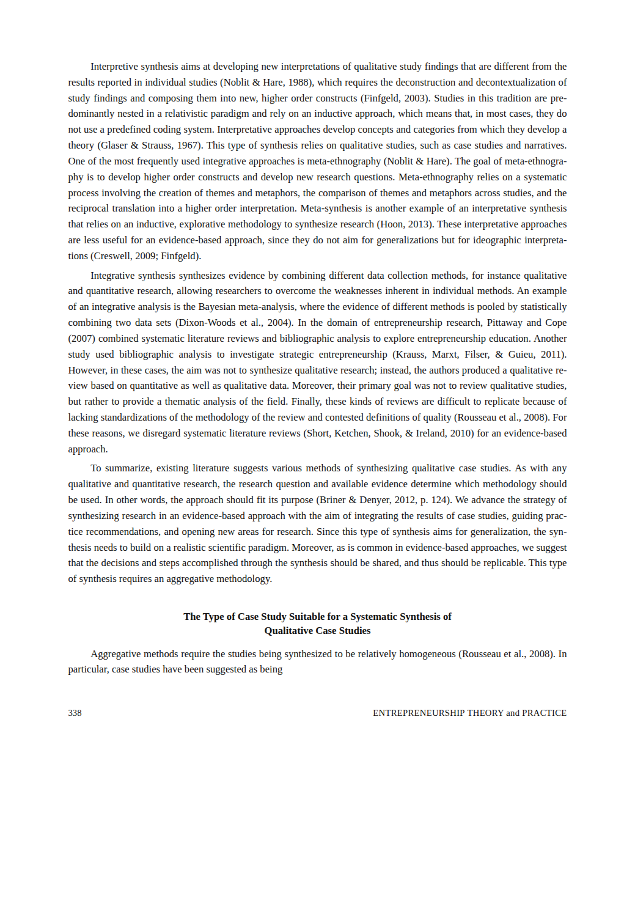Interpretive synthesis aims at developing new interpretations of qualitative study findings that are different from the results reported in individual studies (Noblit & Hare, 1988), which requires the deconstruction and decontextualization of study findings and composing them into new, higher order constructs (Finfgeld, 2003). Studies in this tradition are predominantly nested in a relativistic paradigm and rely on an inductive approach, which means that, in most cases, they do not use a predefined coding system. Interpretative approaches develop concepts and categories from which they develop a theory (Glaser & Strauss, 1967). This type of synthesis relies on qualitative studies, such as case studies and narratives. One of the most frequently used integrative approaches is meta-ethnography (Noblit & Hare). The goal of meta-ethnography is to develop higher order constructs and develop new research questions. Meta-ethnography relies on a systematic process involving the creation of themes and metaphors, the comparison of themes and metaphors across studies, and the reciprocal translation into a higher order interpretation. Meta-synthesis is another example of an interpretative synthesis that relies on an inductive, explorative methodology to synthesize research (Hoon, 2013). These interpretative approaches are less useful for an evidence-based approach, since they do not aim for generalizations but for ideographic interpretations (Creswell, 2009; Finfgeld).
Integrative synthesis synthesizes evidence by combining different data collection methods, for instance qualitative and quantitative research, allowing researchers to overcome the weaknesses inherent in individual methods. An example of an integrative analysis is the Bayesian meta-analysis, where the evidence of different methods is pooled by statistically combining two data sets (Dixon-Woods et al., 2004). In the domain of entrepreneurship research, Pittaway and Cope (2007) combined systematic literature reviews and bibliographic analysis to explore entrepreneurship education. Another study used bibliographic analysis to investigate strategic entrepreneurship (Krauss, Marxt, Filser, & Guieu, 2011). However, in these cases, the aim was not to synthesize qualitative research; instead, the authors produced a qualitative review based on quantitative as well as qualitative data. Moreover, their primary goal was not to review qualitative studies, but rather to provide a thematic analysis of the field. Finally, these kinds of reviews are difficult to replicate because of lacking standardizations of the methodology of the review and contested definitions of quality (Rousseau et al., 2008). For these reasons, we disregard systematic literature reviews (Short, Ketchen, Shook, & Ireland, 2010) for an evidence-based approach.
To summarize, existing literature suggests various methods of synthesizing qualitative case studies. As with any qualitative and quantitative research, the research question and available evidence determine which methodology should be used. In other words, the approach should fit its purpose (Briner & Denyer, 2012, p. 124). We advance the strategy of synthesizing research in an evidence-based approach with the aim of integrating the results of case studies, guiding practice recommendations, and opening new areas for research. Since this type of synthesis aims for generalization, the synthesis needs to build on a realistic scientific paradigm. Moreover, as is common in evidence-based approaches, we suggest that the decisions and steps accomplished through the synthesis should be shared, and thus should be replicable. This type of synthesis requires an aggregative methodology.
The Type of Case Study Suitable for a Systematic Synthesis of
Qualitative Case Studies
Aggregative methods require the studies being synthesized to be relatively homogeneous (Rousseau et al., 2008). In particular, case studies have been suggested as being
338 ENTREPRENEURSHIP THEORY and PRACTICE